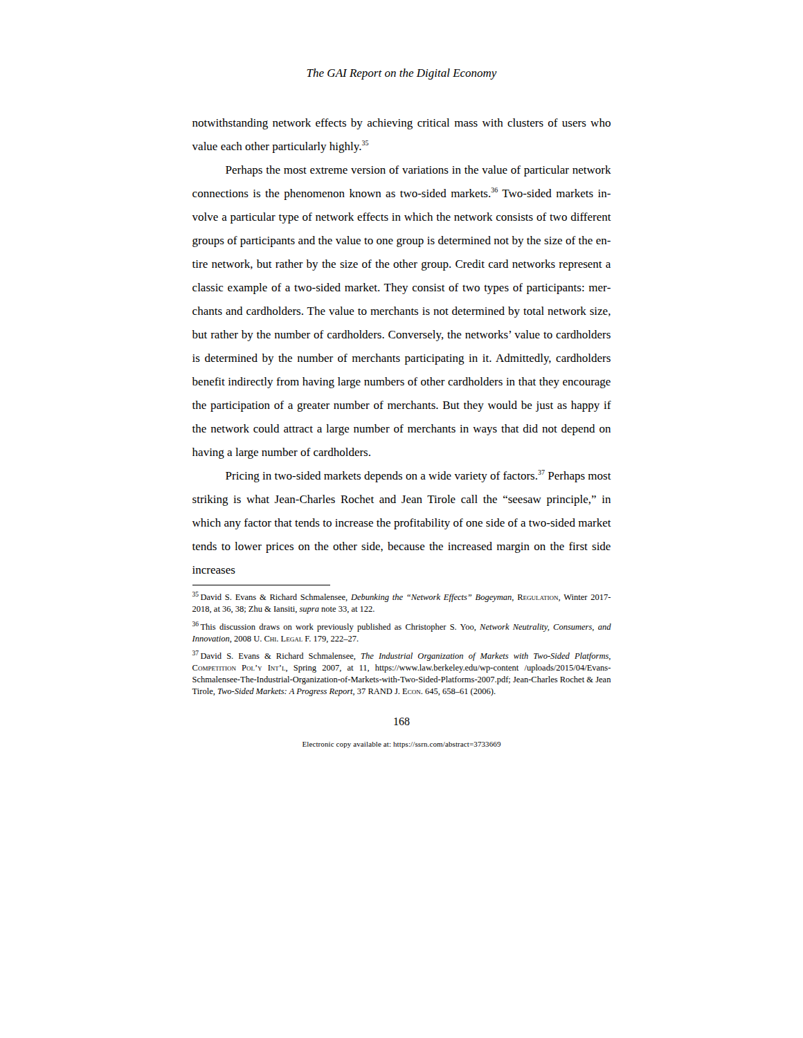The GAI Report on the Digital Economy
notwithstanding network effects by achieving critical mass with clusters of users who value each other particularly highly.35
Perhaps the most extreme version of variations in the value of particular network connections is the phenomenon known as two-sided markets.36 Two-sided markets involve a particular type of network effects in which the network consists of two different groups of participants and the value to one group is determined not by the size of the entire network, but rather by the size of the other group. Credit card networks represent a classic example of a two-sided market. They consist of two types of participants: merchants and cardholders. The value to merchants is not determined by total network size, but rather by the number of cardholders. Conversely, the networks’ value to cardholders is determined by the number of merchants participating in it. Admittedly, cardholders benefit indirectly from having large numbers of other cardholders in that they encourage the participation of a greater number of merchants. But they would be just as happy if the network could attract a large number of merchants in ways that did not depend on having a large number of cardholders.
Pricing in two-sided markets depends on a wide variety of factors.37 Perhaps most striking is what Jean-Charles Rochet and Jean Tirole call the “seesaw principle,” in which any factor that tends to increase the profitability of one side of a two-sided market tends to lower prices on the other side, because the increased margin on the first side increases
35 David S. Evans & Richard Schmalensee, Debunking the “Network Effects” Bogeyman, Regulation, Winter 2017-2018, at 36, 38; Zhu & Iansiti, supra note 33, at 122.
36 This discussion draws on work previously published as Christopher S. Yoo, Network Neutrality, Consumers, and Innovation, 2008 U. Chi. Legal F. 179, 222–27.
37 David S. Evans & Richard Schmalensee, The Industrial Organization of Markets with Two-Sided Platforms, Competition Pol’y Int’l, Spring 2007, at 11, https://www.law.berkeley.edu/wp-content /uploads/2015/04/Evans-Schmalensee-The-Industrial-Organization-of-Markets-with-Two-Sided-Platforms-2007.pdf; Jean-Charles Rochet & Jean Tirole, Two-Sided Markets: A Progress Report, 37 RAND J. Econ. 645, 658–61 (2006).
168
Electronic copy available at: https://ssrn.com/abstract=3733669